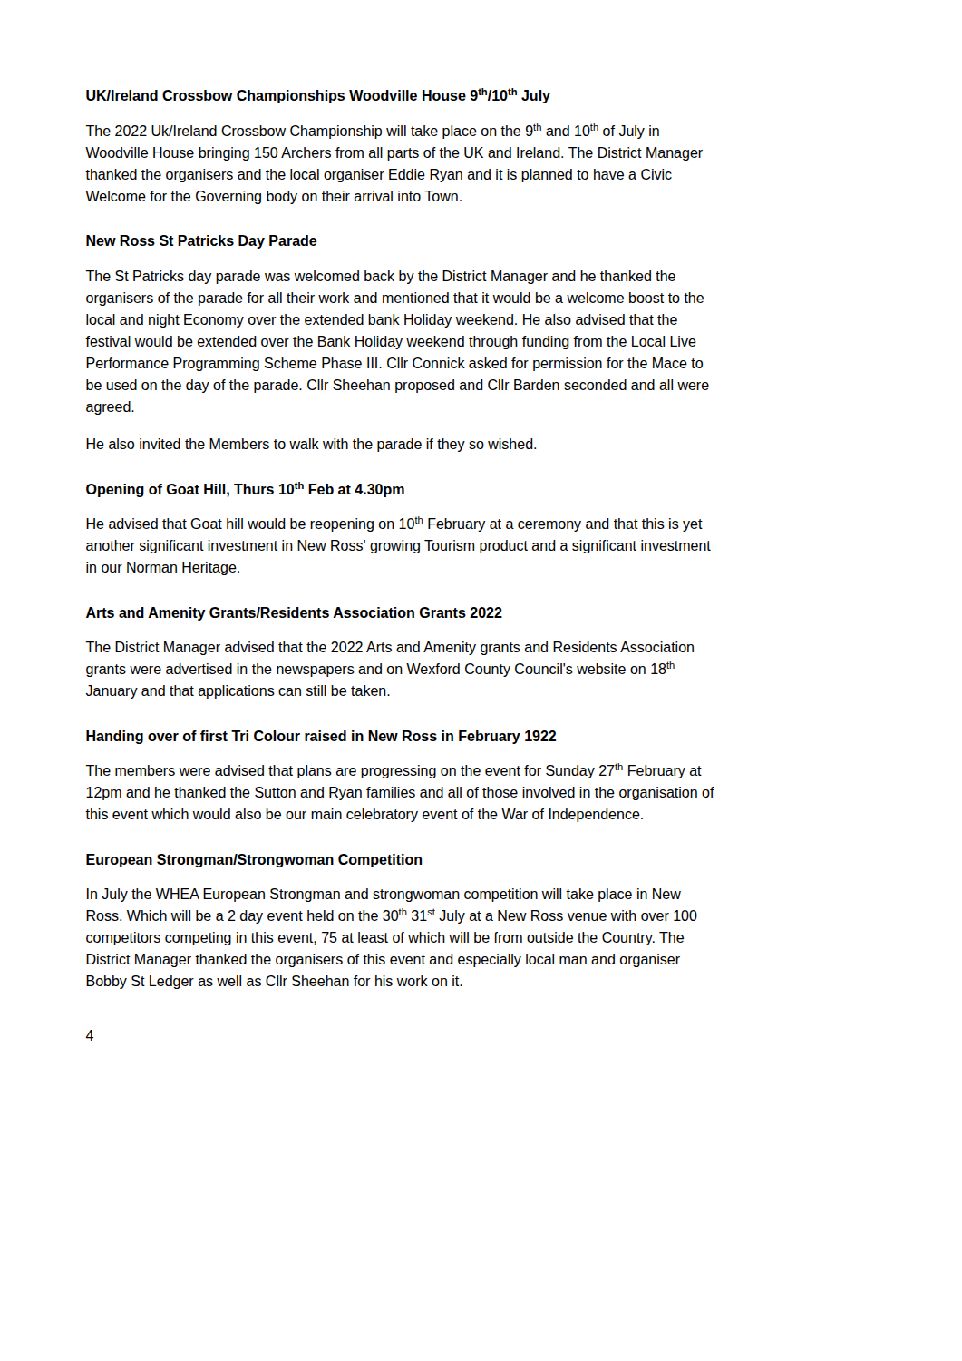UK/Ireland Crossbow Championships Woodville House 9th/10th July
The 2022 Uk/Ireland Crossbow Championship will take place on the 9th and 10th of July in Woodville House bringing 150 Archers from all parts of the UK and Ireland. The District Manager thanked the organisers and the local organiser Eddie Ryan and it is planned to have a Civic Welcome for the Governing body on their arrival into Town.
New Ross St Patricks Day Parade
The St Patricks day parade was welcomed back by the District Manager and he thanked the organisers of the parade for all their work and mentioned that it would be a welcome boost to the local and night Economy over the extended bank Holiday weekend. He also advised that the festival would be extended over the Bank Holiday weekend through funding from the Local Live Performance Programming Scheme Phase III. Cllr Connick asked for permission for the Mace to be used on the day of the parade. Cllr Sheehan proposed and Cllr Barden seconded and all were agreed.
He also invited the Members to walk with the parade if they so wished.
Opening of Goat Hill, Thurs 10th Feb at 4.30pm
He advised that Goat hill would be reopening on 10th February at a ceremony and that this is yet another significant investment in New Ross' growing Tourism product and a significant investment in our Norman Heritage.
Arts and Amenity Grants/Residents Association Grants 2022
The District Manager advised that the 2022 Arts and Amenity grants and Residents Association grants were advertised in the newspapers and on Wexford County Council's website on 18th January and that applications can still be taken.
Handing over of first Tri Colour raised in New Ross in February 1922
The members were advised that plans are progressing on the event for Sunday 27th February at 12pm and he thanked the Sutton and Ryan families and all of those involved in the organisation of this event which would also be our main celebratory event of the War of Independence.
European Strongman/Strongwoman Competition
In July the WHEA European Strongman and strongwoman competition will take place in New Ross. Which will be a 2 day event held on the 30th 31st July at a New Ross venue with over 100 competitors competing in this event, 75 at least of which will be from outside the Country. The District Manager thanked the organisers of this event and especially local man and organiser Bobby St Ledger as well as Cllr Sheehan for his work on it.
4